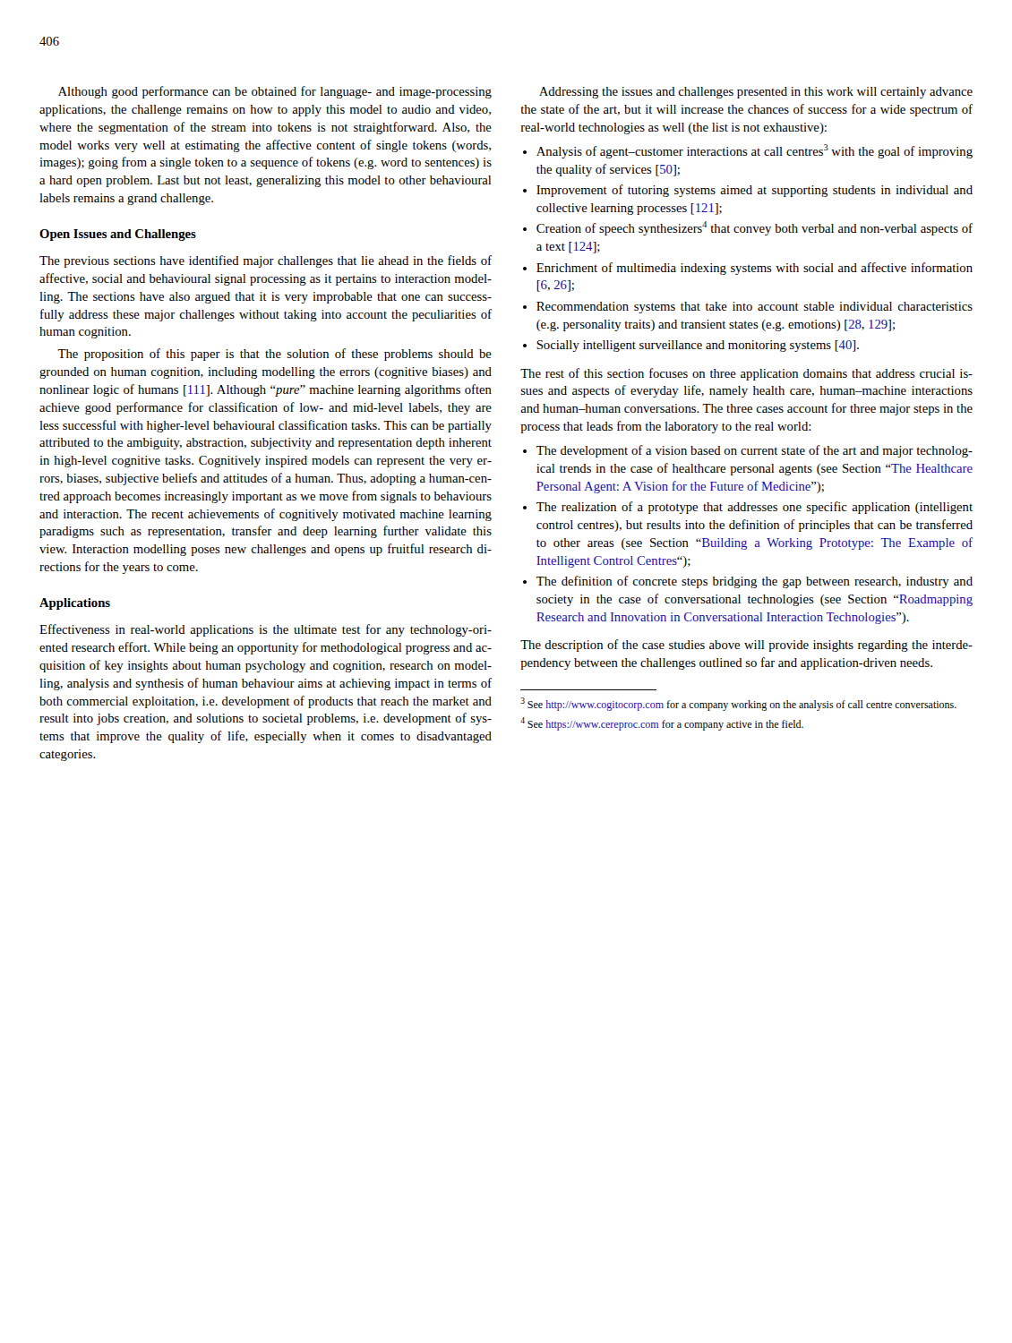406
Although good performance can be obtained for language- and image-processing applications, the challenge remains on how to apply this model to audio and video, where the segmentation of the stream into tokens is not straightforward. Also, the model works very well at estimating the affective content of single tokens (words, images); going from a single token to a sequence of tokens (e.g. word to sentences) is a hard open problem. Last but not least, generalizing this model to other behavioural labels remains a grand challenge.
Open Issues and Challenges
The previous sections have identified major challenges that lie ahead in the fields of affective, social and behavioural signal processing as it pertains to interaction modelling. The sections have also argued that it is very improbable that one can successfully address these major challenges without taking into account the peculiarities of human cognition.
The proposition of this paper is that the solution of these problems should be grounded on human cognition, including modelling the errors (cognitive biases) and nonlinear logic of humans [111]. Although “pure” machine learning algorithms often achieve good performance for classification of low- and mid-level labels, they are less successful with higher-level behavioural classification tasks. This can be partially attributed to the ambiguity, abstraction, subjectivity and representation depth inherent in high-level cognitive tasks. Cognitively inspired models can represent the very errors, biases, subjective beliefs and attitudes of a human. Thus, adopting a human-centred approach becomes increasingly important as we move from signals to behaviours and interaction. The recent achievements of cognitively motivated machine learning paradigms such as representation, transfer and deep learning further validate this view. Interaction modelling poses new challenges and opens up fruitful research directions for the years to come.
Applications
Effectiveness in real-world applications is the ultimate test for any technology-oriented research effort. While being an opportunity for methodological progress and acquisition of key insights about human psychology and cognition, research on modelling, analysis and synthesis of human behaviour aims at achieving impact in terms of both commercial exploitation, i.e. development of products that reach the market and result into jobs creation, and solutions to societal problems, i.e. development of systems that improve the quality of life, especially when it comes to disadvantaged categories.
Addressing the issues and challenges presented in this work will certainly advance the state of the art, but it will increase the chances of success for a wide spectrum of real-world technologies as well (the list is not exhaustive):
Analysis of agent–customer interactions at call centres3 with the goal of improving the quality of services [50];
Improvement of tutoring systems aimed at supporting students in individual and collective learning processes [121];
Creation of speech synthesizers4 that convey both verbal and non-verbal aspects of a text [124];
Enrichment of multimedia indexing systems with social and affective information [6, 26];
Recommendation systems that take into account stable individual characteristics (e.g. personality traits) and transient states (e.g. emotions) [28, 129];
Socially intelligent surveillance and monitoring systems [40].
The rest of this section focuses on three application domains that address crucial issues and aspects of everyday life, namely health care, human–machine interactions and human–human conversations. The three cases account for three major steps in the process that leads from the laboratory to the real world:
The development of a vision based on current state of the art and major technological trends in the case of healthcare personal agents (see Section “The Healthcare Personal Agent: A Vision for the Future of Medicine”);
The realization of a prototype that addresses one specific application (intelligent control centres), but results into the definition of principles that can be transferred to other areas (see Section “Building a Working Prototype: The Example of Intelligent Control Centres“);
The definition of concrete steps bridging the gap between research, industry and society in the case of conversational technologies (see Section “Roadmapping Research and Innovation in Conversational Interaction Technologies”).
The description of the case studies above will provide insights regarding the interdependency between the challenges outlined so far and application-driven needs.
3 See http://www.cogitocorp.com for a company working on the analysis of call centre conversations.
4 See https://www.cereproc.com for a company active in the field.